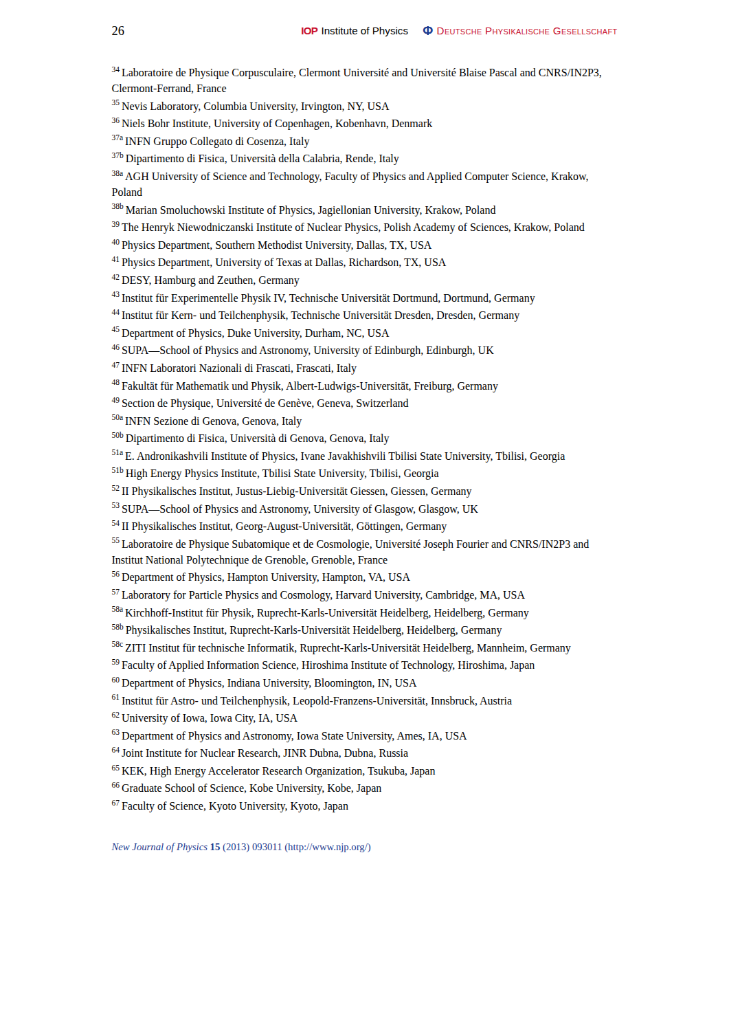26
IOP Institute of Physics ΦDeutsche Physikalische Gesellschaft
34Laboratoire de Physique Corpusculaire, Clermont Université and Université Blaise Pascal and CNRS/IN2P3, Clermont-Ferrand, France
35Nevis Laboratory, Columbia University, Irvington, NY, USA
36Niels Bohr Institute, University of Copenhagen, Kobenhavn, Denmark
37aINFN Gruppo Collegato di Cosenza, Italy
37bDipartimento di Fisica, Università della Calabria, Rende, Italy
38aAGH University of Science and Technology, Faculty of Physics and Applied Computer Science, Krakow, Poland
38bMarian Smoluchowski Institute of Physics, Jagiellonian University, Krakow, Poland
39The Henryk Niewodniczanski Institute of Nuclear Physics, Polish Academy of Sciences, Krakow, Poland
40Physics Department, Southern Methodist University, Dallas, TX, USA
41Physics Department, University of Texas at Dallas, Richardson, TX, USA
42DESY, Hamburg and Zeuthen, Germany
43Institut für Experimentelle Physik IV, Technische Universität Dortmund, Dortmund, Germany
44Institut für Kern- und Teilchenphysik, Technische Universität Dresden, Dresden, Germany
45Department of Physics, Duke University, Durham, NC, USA
46SUPA—School of Physics and Astronomy, University of Edinburgh, Edinburgh, UK
47INFN Laboratori Nazionali di Frascati, Frascati, Italy
48Fakultät für Mathematik und Physik, Albert-Ludwigs-Universität, Freiburg, Germany
49Section de Physique, Université de Genève, Geneva, Switzerland
50aINFN Sezione di Genova, Genova, Italy
50bDipartimento di Fisica, Università di Genova, Genova, Italy
51aE. Andronikashvili Institute of Physics, Ivane Javakhishvili Tbilisi State University, Tbilisi, Georgia
51bHigh Energy Physics Institute, Tbilisi State University, Tbilisi, Georgia
52II Physikalisches Institut, Justus-Liebig-Universität Giessen, Giessen, Germany
53SUPA—School of Physics and Astronomy, University of Glasgow, Glasgow, UK
54II Physikalisches Institut, Georg-August-Universität, Göttingen, Germany
55Laboratoire de Physique Subatomique et de Cosmologie, Université Joseph Fourier and CNRS/IN2P3 and Institut National Polytechnique de Grenoble, Grenoble, France
56Department of Physics, Hampton University, Hampton, VA, USA
57Laboratory for Particle Physics and Cosmology, Harvard University, Cambridge, MA, USA
58aKirchhoff-Institut für Physik, Ruprecht-Karls-Universität Heidelberg, Heidelberg, Germany
58bPhysikalisches Institut, Ruprecht-Karls-Universität Heidelberg, Heidelberg, Germany
58cZITI Institut für technische Informatik, Ruprecht-Karls-Universität Heidelberg, Mannheim, Germany
59Faculty of Applied Information Science, Hiroshima Institute of Technology, Hiroshima, Japan
60Department of Physics, Indiana University, Bloomington, IN, USA
61Institut für Astro- und Teilchenphysik, Leopold-Franzens-Universität, Innsbruck, Austria
62University of Iowa, Iowa City, IA, USA
63Department of Physics and Astronomy, Iowa State University, Ames, IA, USA
64Joint Institute for Nuclear Research, JINR Dubna, Dubna, Russia
65KEK, High Energy Accelerator Research Organization, Tsukuba, Japan
66Graduate School of Science, Kobe University, Kobe, Japan
67Faculty of Science, Kyoto University, Kyoto, Japan
New Journal of Physics 15 (2013) 093011 (http://www.njp.org/)